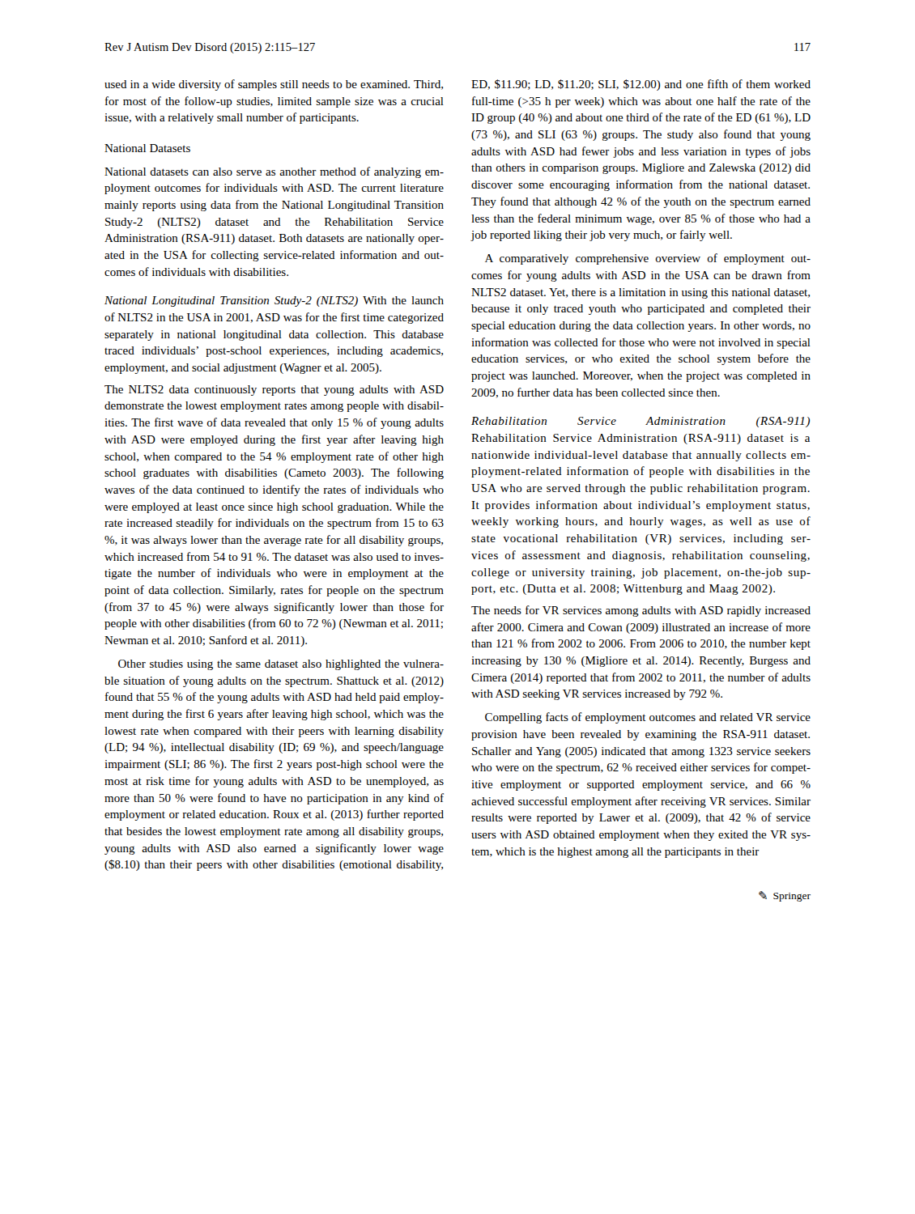Rev J Autism Dev Disord (2015) 2:115–127
117
used in a wide diversity of samples still needs to be examined. Third, for most of the follow-up studies, limited sample size was a crucial issue, with a relatively small number of participants.
National Datasets
National datasets can also serve as another method of analyzing employment outcomes for individuals with ASD. The current literature mainly reports using data from the National Longitudinal Transition Study-2 (NLTS2) dataset and the Rehabilitation Service Administration (RSA-911) dataset. Both datasets are nationally operated in the USA for collecting service-related information and outcomes of individuals with disabilities.
National Longitudinal Transition Study-2 (NLTS2) With the launch of NLTS2 in the USA in 2001, ASD was for the first time categorized separately in national longitudinal data collection. This database traced individuals’ post-school experiences, including academics, employment, and social adjustment (Wagner et al. 2005).
The NLTS2 data continuously reports that young adults with ASD demonstrate the lowest employment rates among people with disabilities. The first wave of data revealed that only 15 % of young adults with ASD were employed during the first year after leaving high school, when compared to the 54 % employment rate of other high school graduates with disabilities (Cameto 2003). The following waves of the data continued to identify the rates of individuals who were employed at least once since high school graduation. While the rate increased steadily for individuals on the spectrum from 15 to 63 %, it was always lower than the average rate for all disability groups, which increased from 54 to 91 %. The dataset was also used to investigate the number of individuals who were in employment at the point of data collection. Similarly, rates for people on the spectrum (from 37 to 45 %) were always significantly lower than those for people with other disabilities (from 60 to 72 %) (Newman et al. 2011; Newman et al. 2010; Sanford et al. 2011).
Other studies using the same dataset also highlighted the vulnerable situation of young adults on the spectrum. Shattuck et al. (2012) found that 55 % of the young adults with ASD had held paid employment during the first 6 years after leaving high school, which was the lowest rate when compared with their peers with learning disability (LD; 94 %), intellectual disability (ID; 69 %), and speech/language impairment (SLI; 86 %). The first 2 years post-high school were the most at risk time for young adults with ASD to be unemployed, as more than 50 % were found to have no participation in any kind of employment or related education. Roux et al. (2013) further reported that besides the lowest employment rate among all disability groups, young adults with ASD also earned a significantly lower wage ($8.10) than their peers with other disabilities (emotional disability, ED, $11.90; LD, $11.20; SLI, $12.00) and one fifth of them worked full-time (>35 h per week) which was about one half the rate of the ID group (40 %) and about one third of the rate of the ED (61 %), LD (73 %), and SLI (63 %) groups. The study also found that young adults with ASD had fewer jobs and less variation in types of jobs than others in comparison groups. Migliore and Zalewska (2012) did discover some encouraging information from the national dataset. They found that although 42 % of the youth on the spectrum earned less than the federal minimum wage, over 85 % of those who had a job reported liking their job very much, or fairly well.
A comparatively comprehensive overview of employment outcomes for young adults with ASD in the USA can be drawn from NLTS2 dataset. Yet, there is a limitation in using this national dataset, because it only traced youth who participated and completed their special education during the data collection years. In other words, no information was collected for those who were not involved in special education services, or who exited the school system before the project was launched. Moreover, when the project was completed in 2009, no further data has been collected since then.
Rehabilitation Service Administration (RSA-911) Rehabilitation Service Administration (RSA-911) dataset is a nationwide individual-level database that annually collects employment-related information of people with disabilities in the USA who are served through the public rehabilitation program. It provides information about individual’s employment status, weekly working hours, and hourly wages, as well as use of state vocational rehabilitation (VR) services, including services of assessment and diagnosis, rehabilitation counseling, college or university training, job placement, on-the-job support, etc. (Dutta et al. 2008; Wittenburg and Maag 2002).
The needs for VR services among adults with ASD rapidly increased after 2000. Cimera and Cowan (2009) illustrated an increase of more than 121 % from 2002 to 2006. From 2006 to 2010, the number kept increasing by 130 % (Migliore et al. 2014). Recently, Burgess and Cimera (2014) reported that from 2002 to 2011, the number of adults with ASD seeking VR services increased by 792 %.
Compelling facts of employment outcomes and related VR service provision have been revealed by examining the RSA-911 dataset. Schaller and Yang (2005) indicated that among 1323 service seekers who were on the spectrum, 62 % received either services for competitive employment or supported employment service, and 66 % achieved successful employment after receiving VR services. Similar results were reported by Lawer et al. (2009), that 42 % of service users with ASD obtained employment when they exited the VR system, which is the highest among all the participants in their
✎ Springer